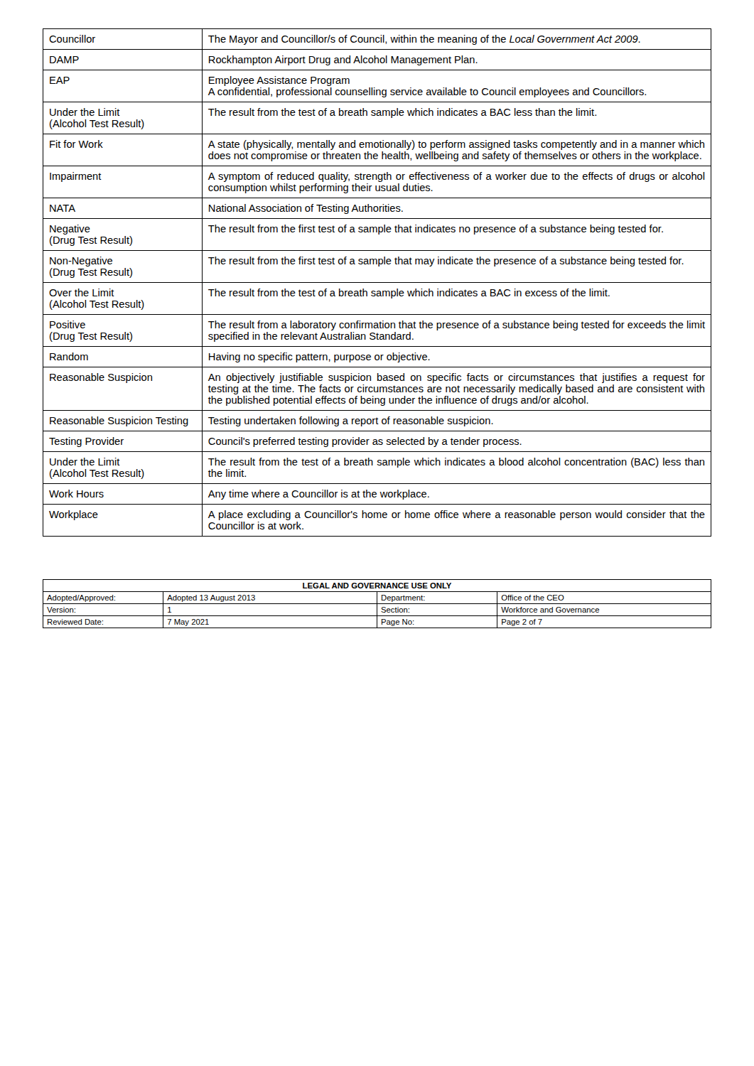| Councillor | The Mayor and Councillor/s of Council, within the meaning of the Local Government Act 2009 . |
| DAMP | Rockhampton Airport Drug and Alcohol Management Plan. |
| EAP | Employee Assistance Program A confidential, professional counselling service available to Council employees and Councillors. |
| Under the Limit (Alcohol Test Result) | The result from the test of a breath sample which indicates a BAC less than the limit. |
| Fit for Work | A state (physically, mentally and emotionally) to perform assigned tasks competently and in a manner which does not compromise or threaten the health, wellbeing and safety of themselves or others in the workplace. |
| Impairment | A symptom of reduced quality, strength or effectiveness of a worker due to the effects of drugs or alcohol consumption whilst performing their usual duties. |
| NATA | National Association of Testing Authorities. |
| Negative (Drug Test Result) | The result from the first test of a sample that indicates no presence of a substance being tested for. |
| Non-Negative (Drug Test Result) | The result from the first test of a sample that may indicate the presence of a substance being tested for. |
| Over the Limit (Alcohol Test Result) | The result from the test of a breath sample which indicates a BAC in excess of the limit. |
| Positive (Drug Test Result) | The result from a laboratory confirmation that the presence of a substance being tested for exceeds the limit specified in the relevant Australian Standard. |
| Random | Having no specific pattern, purpose or objective. |
| Reasonable Suspicion | An objectively justifiable suspicion based on specific facts or circumstances that justifies a request for testing at the time. The facts or circumstances are not necessarily medically based and are consistent with the published potential effects of being under the influence of drugs and/or alcohol. |
| Reasonable Suspicion Testing | Testing undertaken following a report of reasonable suspicion. |
| Testing Provider | Council's preferred testing provider as selected by a tender process. |
| Under the Limit (Alcohol Test Result) | The result from the test of a breath sample which indicates a blood alcohol concentration (BAC) less than the limit. |
| Work Hours | Any time where a Councillor is at the workplace. |
| Workplace | A place excluding a Councillor's home or home office where a reasonable person would consider that the Councillor is at work. |
| LEGAL AND GOVERNANCE USE ONLY |
| --- |
| Adopted/Approved: | Adopted 13 August 2013 | Department: | Office of the CEO |
| Version: | 1 | Section: | Workforce and Governance |
| Reviewed Date: | 7 May 2021 | Page No: | Page 2 of 7 |